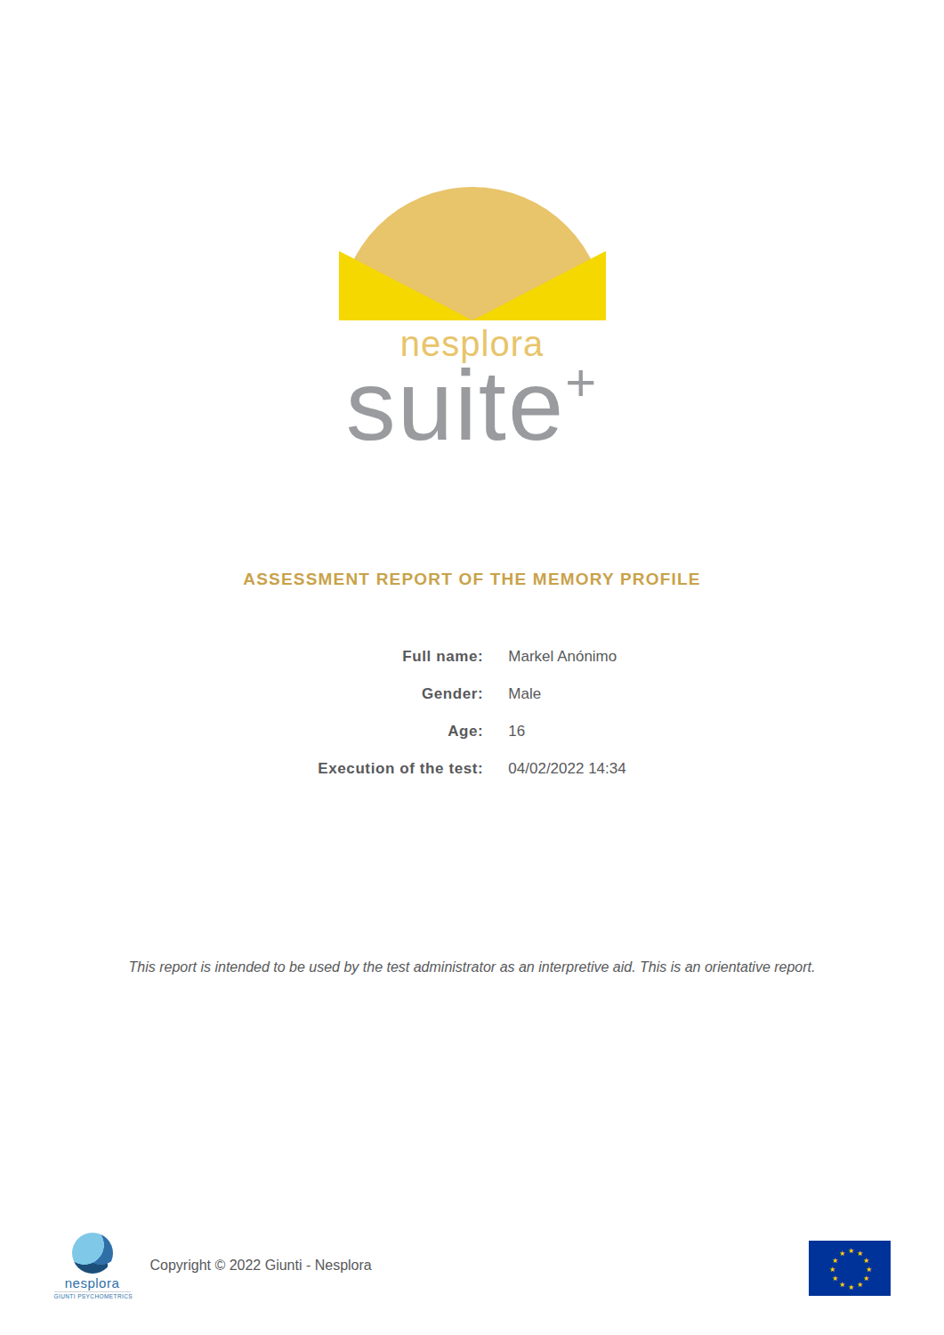nesplora suite+
Assessment report of the memory profile
| Full name: | Markel Anónimo |
| Gender: | Male |
| Age: | 16 |
| Execution of the test: | 04/02/2022 14:34 |
This report is intended to be used by the test administrator as an interpretive aid. This is an orientative report.
nesplora GIUNTI PSYCHOMETRICS
Copyright © 2022 Giunti - Nesplora
★ ★ ★ ★ ★ ★ ★ ★ ★ ★ ★ ★